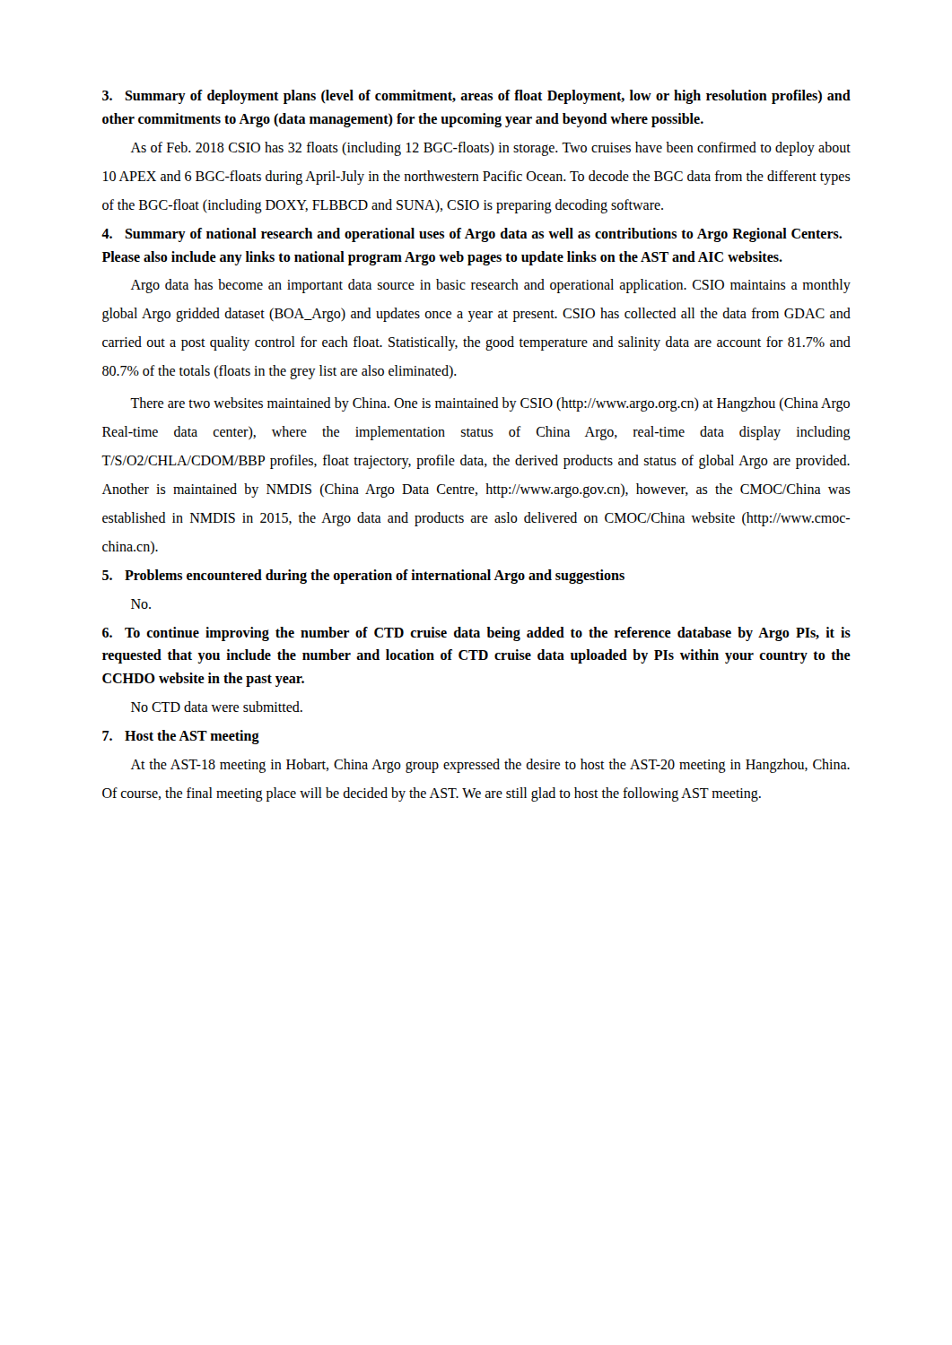3. Summary of deployment plans (level of commitment, areas of float Deployment, low or high resolution profiles) and other commitments to Argo (data management) for the upcoming year and beyond where possible.
As of Feb. 2018 CSIO has 32 floats (including 12 BGC-floats) in storage. Two cruises have been confirmed to deploy about 10 APEX and 6 BGC-floats during April-July in the northwestern Pacific Ocean. To decode the BGC data from the different types of the BGC-float (including DOXY, FLBBCD and SUNA), CSIO is preparing decoding software.
4. Summary of national research and operational uses of Argo data as well as contributions to Argo Regional Centers. Please also include any links to national program Argo web pages to update links on the AST and AIC websites.
Argo data has become an important data source in basic research and operational application. CSIO maintains a monthly global Argo gridded dataset (BOA_Argo) and updates once a year at present. CSIO has collected all the data from GDAC and carried out a post quality control for each float. Statistically, the good temperature and salinity data are account for 81.7% and 80.7% of the totals (floats in the grey list are also eliminated).
There are two websites maintained by China. One is maintained by CSIO (http://www.argo.org.cn) at Hangzhou (China Argo Real-time data center), where the implementation status of China Argo, real-time data display including T/S/O2/CHLA/CDOM/BBP profiles, float trajectory, profile data, the derived products and status of global Argo are provided. Another is maintained by NMDIS (China Argo Data Centre, http://www.argo.gov.cn), however, as the CMOC/China was established in NMDIS in 2015, the Argo data and products are aslo delivered on CMOC/China website (http://www.cmoc-china.cn).
5. Problems encountered during the operation of international Argo and suggestions
No.
6. To continue improving the number of CTD cruise data being added to the reference database by Argo PIs, it is requested that you include the number and location of CTD cruise data uploaded by PIs within your country to the CCHDO website in the past year.
No CTD data were submitted.
7. Host the AST meeting
At the AST-18 meeting in Hobart, China Argo group expressed the desire to host the AST-20 meeting in Hangzhou, China. Of course, the final meeting place will be decided by the AST. We are still glad to host the following AST meeting.